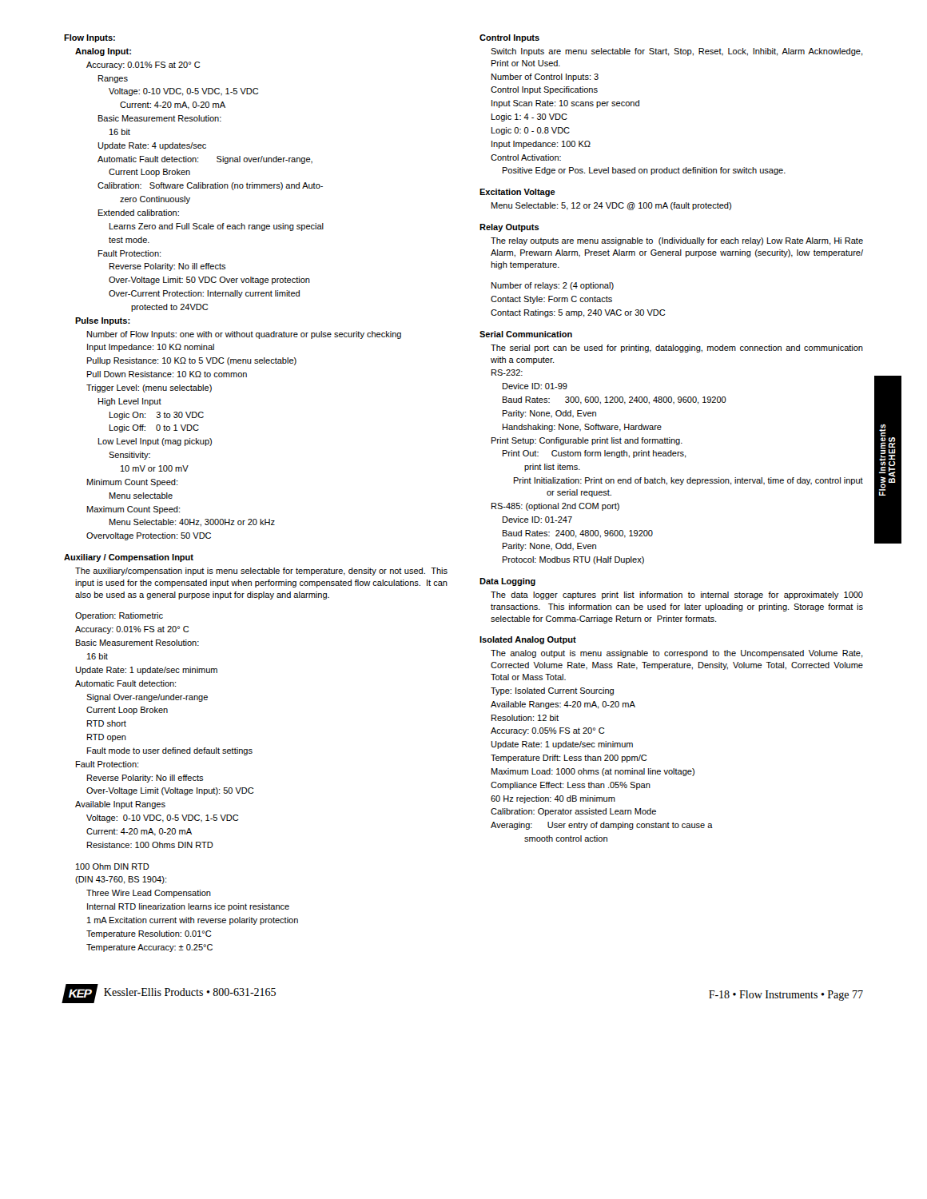Flow Instruments
BATCHERS
Flow Inputs:
Analog Input:
Accuracy: 0.01% FS at 20° C
Ranges
Voltage: 0-10 VDC, 0-5 VDC, 1-5 VDC
Current: 4-20 mA, 0-20 mA
Basic Measurement Resolution:
16 bit
Update Rate: 4 updates/sec
Automatic Fault detection: Signal over/under-range,
Current Loop Broken
Calibration: Software Calibration (no trimmers) and Auto-
zero Continuously
Extended calibration:
Learns Zero and Full Scale of each range using special
test mode.
Fault Protection:
Reverse Polarity: No ill effects
Over-Voltage Limit: 50 VDC Over voltage protection
Over-Current Protection: Internally current limited
protected to 24VDC
Pulse Inputs:
Number of Flow Inputs: one with or without quadrature or pulse security checking
Input Impedance: 10 KΩ nominal
Pullup Resistance: 10 KΩ to 5 VDC (menu selectable)
Pull Down Resistance: 10 KΩ to common
Trigger Level: (menu selectable)
High Level Input
Logic On: 3 to 30 VDC
Logic Off: 0 to 1 VDC
Low Level Input (mag pickup)
Sensitivity:
10 mV or 100 mV
Minimum Count Speed:
Menu selectable
Maximum Count Speed:
Menu Selectable: 40Hz, 3000Hz or 20 kHz
Overvoltage Protection: 50 VDC
Auxiliary / Compensation Input
The auxiliary/compensation input is menu selectable for temperature, density or not used. This input is used for the compensated input when performing compensated flow calculations. It can also be used as a general purpose input for display and alarming.
Operation: Ratiometric
Accuracy: 0.01% FS at 20° C
Basic Measurement Resolution:
16 bit
Update Rate: 1 update/sec minimum
Automatic Fault detection:
Signal Over-range/under-range
Current Loop Broken
RTD short
RTD open
Fault mode to user defined default settings
Fault Protection:
Reverse Polarity: No ill effects
Over-Voltage Limit (Voltage Input): 50 VDC
Available Input Ranges
Voltage: 0-10 VDC, 0-5 VDC, 1-5 VDC
Current: 4-20 mA, 0-20 mA
Resistance: 100 Ohms DIN RTD
100 Ohm DIN RTD
(DIN 43-760, BS 1904):
Three Wire Lead Compensation
Internal RTD linearization learns ice point resistance
1 mA Excitation current with reverse polarity protection
Temperature Resolution: 0.01°C
Temperature Accuracy: ± 0.25°C
Control Inputs
Switch Inputs are menu selectable for Start, Stop, Reset, Lock, Inhibit, Alarm Acknowledge, Print or Not Used.
Number of Control Inputs: 3
Control Input Specifications
Input Scan Rate: 10 scans per second
Logic 1: 4 - 30 VDC
Logic 0: 0 - 0.8 VDC
Input Impedance: 100 KΩ
Control Activation:
Positive Edge or Pos. Level based on product definition for switch usage.
Excitation Voltage
Menu Selectable: 5, 12 or 24 VDC @ 100 mA (fault protected)
Relay Outputs
The relay outputs are menu assignable to (Individually for each relay) Low Rate Alarm, Hi Rate Alarm, Prewarn Alarm, Preset Alarm or General purpose warning (security), low temperature/ high temperature.
Number of relays: 2 (4 optional)
Contact Style: Form C contacts
Contact Ratings: 5 amp, 240 VAC or 30 VDC
Serial Communication
The serial port can be used for printing, datalogging, modem connection and communication with a computer.
RS-232:
Device ID: 01-99
Baud Rates: 300, 600, 1200, 2400, 4800, 9600, 19200
Parity: None, Odd, Even
Handshaking: None, Software, Hardware
Print Setup: Configurable print list and formatting.
Print Out: Custom form length, print headers,
print list items.
Print Initialization: Print on end of batch, key depression, interval, time of day, control input or serial request.
RS-485: (optional 2nd COM port)
Device ID: 01-247
Baud Rates: 2400, 4800, 9600, 19200
Parity: None, Odd, Even
Protocol: Modbus RTU (Half Duplex)
Data Logging
The data logger captures print list information to internal storage for approximately 1000 transactions. This information can be used for later uploading or printing. Storage format is selectable for Comma-Carriage Return or Printer formats.
Isolated Analog Output
The analog output is menu assignable to correspond to the Uncompensated Volume Rate, Corrected Volume Rate, Mass Rate, Temperature, Density, Volume Total, Corrected Volume Total or Mass Total.
Type: Isolated Current Sourcing
Available Ranges: 4-20 mA, 0-20 mA
Resolution: 12 bit
Accuracy: 0.05% FS at 20° C
Update Rate: 1 update/sec minimum
Temperature Drift: Less than 200 ppm/C
Maximum Load: 1000 ohms (at nominal line voltage)
Compliance Effect: Less than .05% Span
60 Hz rejection: 40 dB minimum
Calibration: Operator assisted Learn Mode
Averaging: User entry of damping constant to cause a
smooth control action
KEP Kessler-Ellis Products • 800-631-2165
F-18 • Flow Instruments • Page 77